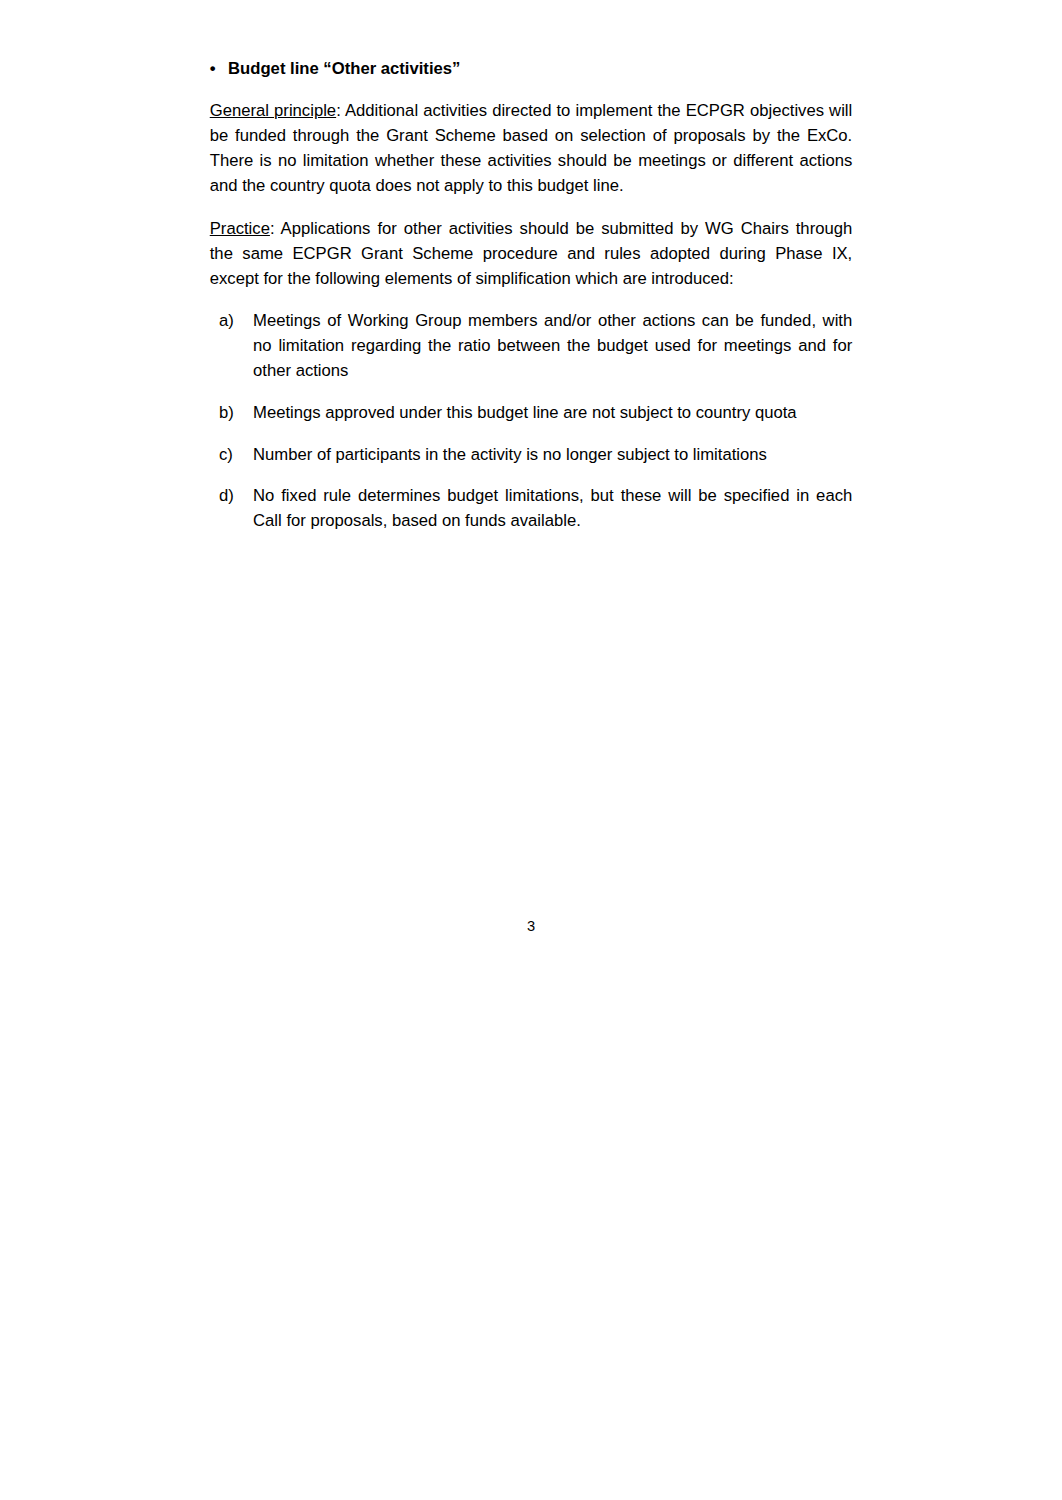Budget line “Other activities”
General principle: Additional activities directed to implement the ECPGR objectives will be funded through the Grant Scheme based on selection of proposals by the ExCo. There is no limitation whether these activities should be meetings or different actions and the country quota does not apply to this budget line.
Practice: Applications for other activities should be submitted by WG Chairs through the same ECPGR Grant Scheme procedure and rules adopted during Phase IX, except for the following elements of simplification which are introduced:
Meetings of Working Group members and/or other actions can be funded, with no limitation regarding the ratio between the budget used for meetings and for other actions
Meetings approved under this budget line are not subject to country quota
Number of participants in the activity is no longer subject to limitations
No fixed rule determines budget limitations, but these will be specified in each Call for proposals, based on funds available.
3